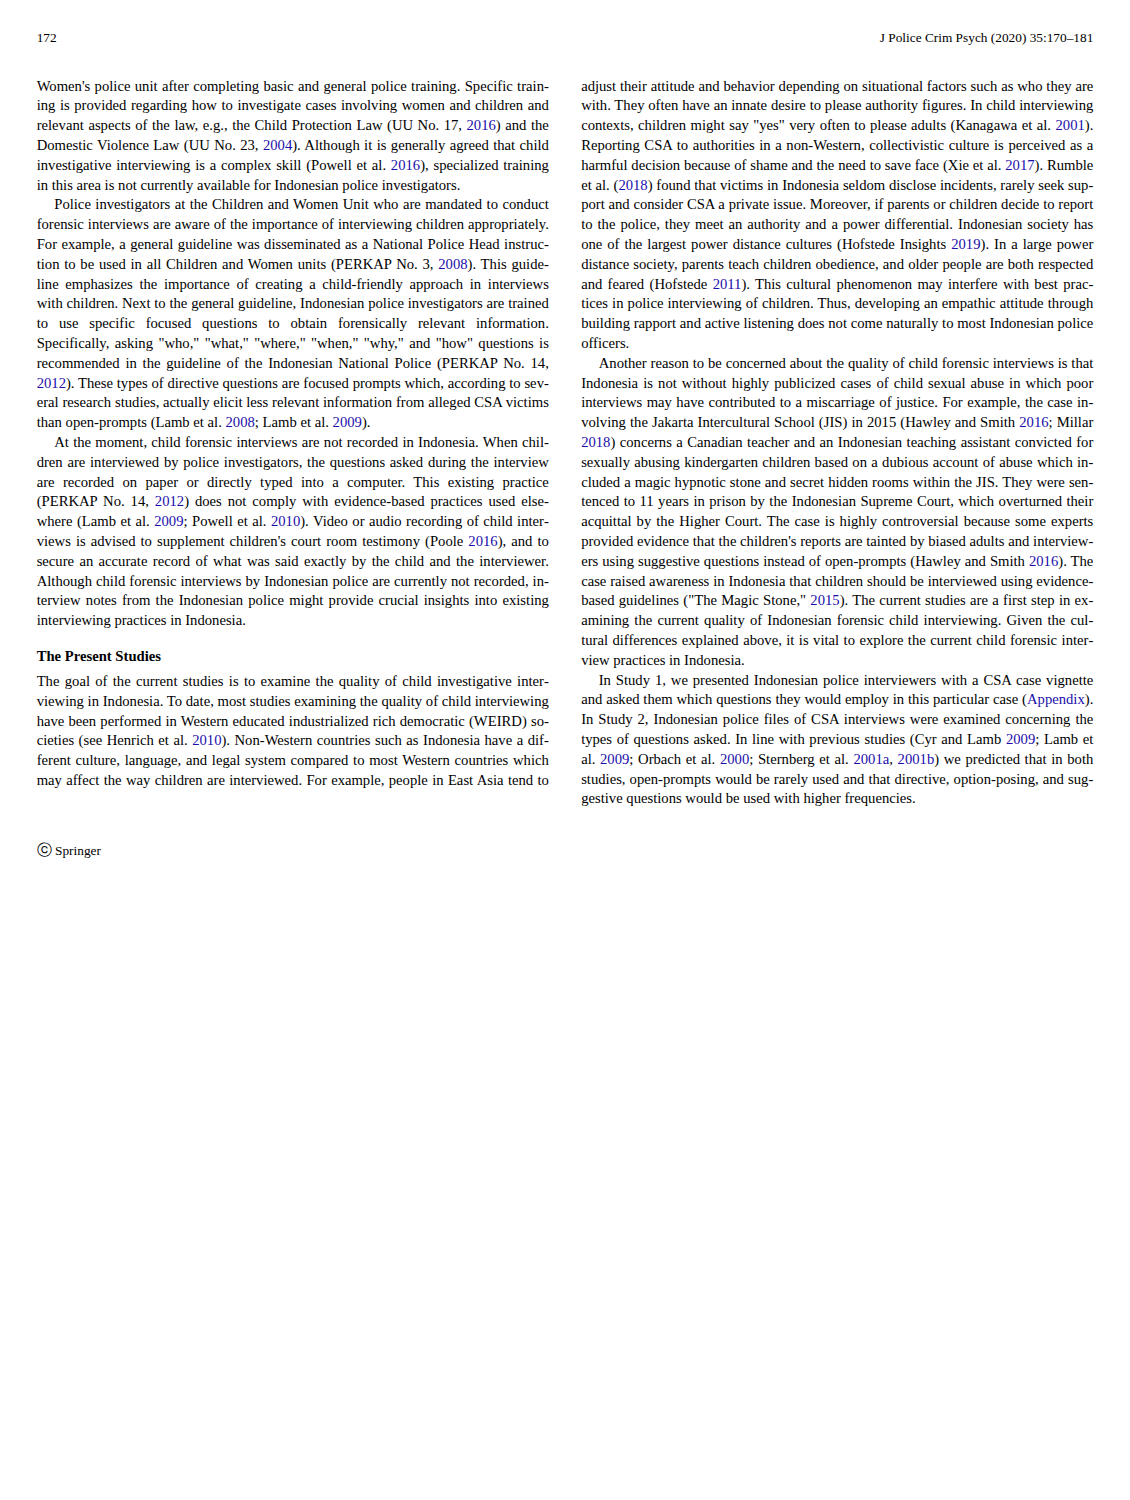172 J Police Crim Psych (2020) 35:170–181
Women's police unit after completing basic and general police training. Specific training is provided regarding how to investigate cases involving women and children and relevant aspects of the law, e.g., the Child Protection Law (UU No. 17, 2016) and the Domestic Violence Law (UU No. 23, 2004). Although it is generally agreed that child investigative interviewing is a complex skill (Powell et al. 2016), specialized training in this area is not currently available for Indonesian police investigators.
Police investigators at the Children and Women Unit who are mandated to conduct forensic interviews are aware of the importance of interviewing children appropriately. For example, a general guideline was disseminated as a National Police Head instruction to be used in all Children and Women units (PERKAP No. 3, 2008). This guideline emphasizes the importance of creating a child-friendly approach in interviews with children. Next to the general guideline, Indonesian police investigators are trained to use specific focused questions to obtain forensically relevant information. Specifically, asking "who," "what," "where," "when," "why," and "how" questions is recommended in the guideline of the Indonesian National Police (PERKAP No. 14, 2012). These types of directive questions are focused prompts which, according to several research studies, actually elicit less relevant information from alleged CSA victims than open-prompts (Lamb et al. 2008; Lamb et al. 2009).
At the moment, child forensic interviews are not recorded in Indonesia. When children are interviewed by police investigators, the questions asked during the interview are recorded on paper or directly typed into a computer. This existing practice (PERKAP No. 14, 2012) does not comply with evidence-based practices used elsewhere (Lamb et al. 2009; Powell et al. 2010). Video or audio recording of child interviews is advised to supplement children's court room testimony (Poole 2016), and to secure an accurate record of what was said exactly by the child and the interviewer. Although child forensic interviews by Indonesian police are currently not recorded, interview notes from the Indonesian police might provide crucial insights into existing interviewing practices in Indonesia.
The Present Studies
The goal of the current studies is to examine the quality of child investigative interviewing in Indonesia. To date, most studies examining the quality of child interviewing have been performed in Western educated industrialized rich democratic (WEIRD) societies (see Henrich et al. 2010). Non-Western countries such as Indonesia have a different culture, language, and legal system compared to most Western countries which may affect the way children are interviewed. For example, people in East Asia tend to adjust their attitude and behavior depending on situational factors such as who they are with. They often have an innate desire to please authority figures. In child interviewing contexts, children might say "yes" very often to please adults (Kanagawa et al. 2001). Reporting CSA to authorities in a non-Western, collectivistic culture is perceived as a harmful decision because of shame and the need to save face (Xie et al. 2017). Rumble et al. (2018) found that victims in Indonesia seldom disclose incidents, rarely seek support and consider CSA a private issue. Moreover, if parents or children decide to report to the police, they meet an authority and a power differential. Indonesian society has one of the largest power distance cultures (Hofstede Insights 2019). In a large power distance society, parents teach children obedience, and older people are both respected and feared (Hofstede 2011). This cultural phenomenon may interfere with best practices in police interviewing of children. Thus, developing an empathic attitude through building rapport and active listening does not come naturally to most Indonesian police officers.
Another reason to be concerned about the quality of child forensic interviews is that Indonesia is not without highly publicized cases of child sexual abuse in which poor interviews may have contributed to a miscarriage of justice. For example, the case involving the Jakarta Intercultural School (JIS) in 2015 (Hawley and Smith 2016; Millar 2018) concerns a Canadian teacher and an Indonesian teaching assistant convicted for sexually abusing kindergarten children based on a dubious account of abuse which included a magic hypnotic stone and secret hidden rooms within the JIS. They were sentenced to 11 years in prison by the Indonesian Supreme Court, which overturned their acquittal by the Higher Court. The case is highly controversial because some experts provided evidence that the children's reports are tainted by biased adults and interviewers using suggestive questions instead of open-prompts (Hawley and Smith 2016). The case raised awareness in Indonesia that children should be interviewed using evidence-based guidelines ("The Magic Stone," 2015). The current studies are a first step in examining the current quality of Indonesian forensic child interviewing. Given the cultural differences explained above, it is vital to explore the current child forensic interview practices in Indonesia.
In Study 1, we presented Indonesian police interviewers with a CSA case vignette and asked them which questions they would employ in this particular case (Appendix). In Study 2, Indonesian police files of CSA interviews were examined concerning the types of questions asked. In line with previous studies (Cyr and Lamb 2009; Lamb et al. 2009; Orbach et al. 2000; Sternberg et al. 2001a, 2001b) we predicted that in both studies, open-prompts would be rarely used and that directive, option-posing, and suggestive questions would be used with higher frequencies.
ⓒ Springer